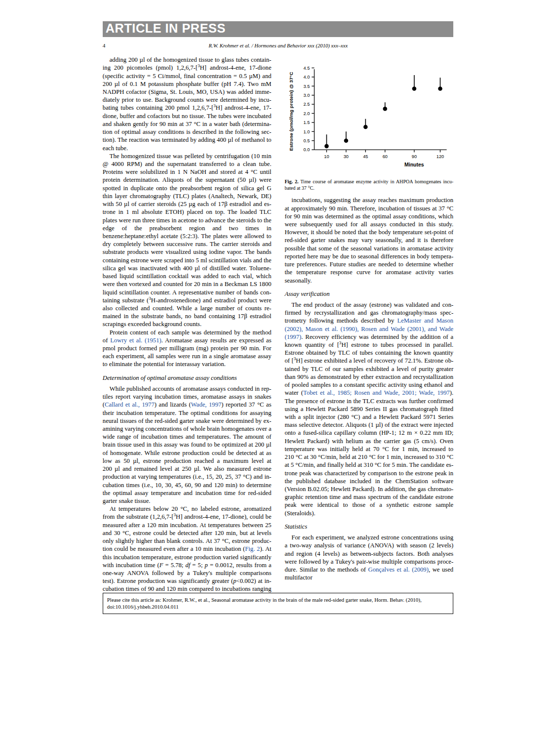ARTICLE IN PRESS
4
R.W. Krohmer et al. / Hormones and Behavior xxx (2010) xxx–xxx
adding 200 µl of the homogenized tissue to glass tubes containing 200 picomoles (pmol) 1,2,6,7-[3H] androst-4-ene, 17-dione (specific activity = 5 Ci/mmol, final concentration = 0.5 µM) and 200 µl of 0.1 M potassium phosphate buffer (pH 7.4). Two mM NADPH cofactor (Sigma, St. Louis, MO, USA) was added immediately prior to use. Background counts were determined by incubating tubes containing 200 pmol 1,2,6,7-[3H] androst-4-ene, 17-dione, buffer and cofactors but no tissue. The tubes were incubated and shaken gently for 90 min at 37 °C in a water bath (determination of optimal assay conditions is described in the following section). The reaction was terminated by adding 400 µl of methanol to each tube.
The homogenized tissue was pelleted by centrifugation (10 min @ 4000 RPM) and the supernatant transferred to a clean tube. Proteins were solubilized in 1 N NaOH and stored at 4 °C until protein determination. Aliquots of the supernatant (50 µl) were spotted in duplicate onto the preabsorbent region of silica gel G thin layer chromatography (TLC) plates (Analtech, Newark, DE) with 50 µl of carrier steroids (25 µg each of 17β estradiol and estrone in 1 ml absolute ETOH) placed on top. The loaded TLC plates were run three times in acetone to advance the steroids to the edge of the preabsorbent region and two times in benzene:heptane:ethyl acetate (5:2:3). The plates were allowed to dry completely between successive runs. The carrier steroids and substrate products were visualized using iodine vapor. The bands containing estrone were scraped into 5 ml scintillation vials and the silica gel was inactivated with 400 µl of distilled water. Toluene-based liquid scintillation cocktail was added to each vial, which were then vortexed and counted for 20 min in a Beckman LS 1800 liquid scintillation counter. A representative number of bands containing substrate (3H-androstenedione) and estradiol product were also collected and counted. While a large number of counts remained in the substrate bands, no band containing 17β estradiol scrapings exceeded background counts.
Protein content of each sample was determined by the method of Lowry et al. (1951). Aromatase assay results are expressed as pmol product formed per milligram (mg) protein per 90 min. For each experiment, all samples were run in a single aromatase assay to eliminate the potential for interassay variation.
Determination of optimal aromatase assay conditions
While published accounts of aromatase assays conducted in reptiles report varying incubation times, aromatase assays in snakes (Callard et al., 1977) and lizards (Wade, 1997) reported 37 °C as their incubation temperature. The optimal conditions for assaying neural tissues of the red-sided garter snake were determined by examining varying concentrations of whole brain homogenates over a wide range of incubation times and temperatures. The amount of brain tissue used in this assay was found to be optimized at 200 µl of homogenate. While estrone production could be detected at as low as 50 µl, estrone production reached a maximum level at 200 µl and remained level at 250 µl. We also measured estrone production at varying temperatures (i.e., 15, 20, 25, 37 °C) and incubation times (i.e., 10, 30, 45, 60, 90 and 120 min) to determine the optimal assay temperature and incubation time for red-sided garter snake tissue.
At temperatures below 20 °C, no labeled estrone, aromatized from the substrate (1,2,6,7-[3H] androst-4-ene, 17-dione), could be measured after a 120 min incubation. At temperatures between 25 and 30 °C, estrone could be detected after 120 min, but at levels only slightly higher than blank controls. At 37 °C, estrone production could be measured even after a 10 min incubation (Fig. 2). At this incubation temperature, estrone production varied significantly with incubation time (F = 5.78; df = 5; p = 0.0012, results from a one-way ANOVA followed by a Tukey's multiple comparisons test). Estrone production was significantly greater (p<0.002) at incubation times of 90 and 120 min compared to incubations ranging from 10–60 min. No significant difference (p = 0.93) was found between 90 and 120 min
0.0 0.5 1.0 1.5 2.0 2.5 3.0 3.5 4.0 4.5 10 30 45 60 90 120 Minutes Estrone (pmol/mg protein) @ 37°C
Fig. 2. Time course of aromatase enzyme activity in AHPOA homogenates incubated at 37 °C.
incubations, suggesting the assay reaches maximum production at approximately 90 min. Therefore, incubation of tissues at 37 °C for 90 min was determined as the optimal assay conditions, which were subsequently used for all assays conducted in this study. However, it should be noted that the body temperature set-point of red-sided garter snakes may vary seasonally, and it is therefore possible that some of the seasonal variations in aromatase activity reported here may be due to seasonal differences in body temperature preferences. Future studies are needed to determine whether the temperature response curve for aromatase activity varies seasonally.
Assay verification
The end product of the assay (estrone) was validated and confirmed by recrystallization and gas chromatography/mass spectrometry following methods described by LeMaster and Mason (2002), Mason et al. (1990), Rosen and Wade (2001), and Wade (1997). Recovery efficiency was determined by the addition of a known quantity of [3H] estrone to tubes processed in parallel. Estrone obtained by TLC of tubes containing the known quantity of [3H] estrone exhibited a level of recovery of 72.1%. Estrone obtained by TLC of our samples exhibited a level of purity greater than 90% as demonstrated by ether extraction and recrystallization of pooled samples to a constant specific activity using ethanol and water (Tobet et al., 1985; Rosen and Wade, 2001; Wade, 1997). The presence of estrone in the TLC extracts was further confirmed using a Hewlett Packard 5890 Series II gas chromatograph fitted with a split injector (280 °C) and a Hewlett Packard 5971 Series mass selective detector. Aliquots (1 µl) of the extract were injected onto a fused-silica capillary column (HP-1; 12 m × 0.22 mm ID; Hewlett Packard) with helium as the carrier gas (5 cm/s). Oven temperature was initially held at 70 °C for 1 min, increased to 210 °C at 30 °C/min, held at 210 °C for 1 min, increased to 310 °C at 5 °C/min, and finally held at 310 °C for 5 min. The candidate estrone peak was characterized by comparison to the estrone peak in the published database included in the ChemStation software (Version B.02.05; Hewlett Packard). In addition, the gas chromatographic retention time and mass spectrum of the candidate estrone peak were identical to those of a synthetic estrone sample (Steraloids).
Statistics
For each experiment, we analyzed estrone concentrations using a two-way analysis of variance (ANOVA) with season (2 levels) and region (4 levels) as between-subjects factors. Both analyses were followed by a Tukey's pair-wise multiple comparisons procedure. Similar to the methods of Gonçalves et al. (2009), we used multifactor
Please cite this article as: Krohmer, R.W., et al., Seasonal aromatase activity in the brain of the male red-sided garter snake, Horm. Behav. (2010), doi:10.1016/j.yhbeh.2010.04.011